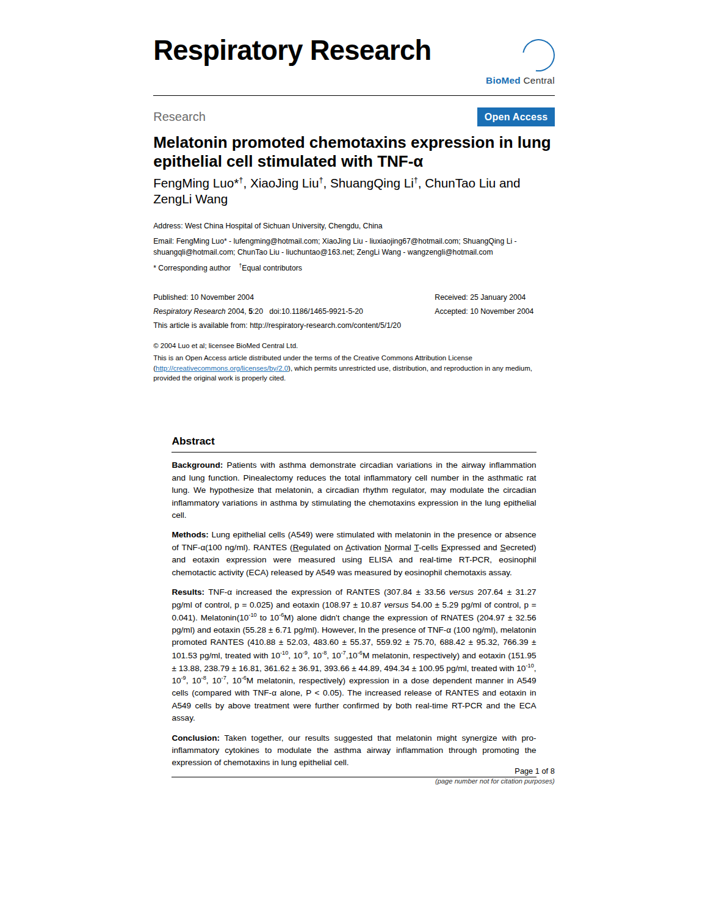Respiratory Research
BioMed Central
Research
Open Access
Melatonin promoted chemotaxins expression in lung epithelial cell stimulated with TNF-α
FengMing Luo*†, XiaoJing Liu†, ShuangQing Li†, ChunTao Liu and ZengLi Wang
Address: West China Hospital of Sichuan University, Chengdu, China
Email: FengMing Luo* - lufengming@hotmail.com; XiaoJing Liu - liuxiaojing67@hotmail.com; ShuangQing Li - shuangqli@hotmail.com; ChunTao Liu - liuchuntao@163.net; ZengLi Wang - wangzengli@hotmail.com
* Corresponding author †Equal contributors
Published: 10 November 2004
Respiratory Research 2004, 5:20 doi:10.1186/1465-9921-5-20
This article is available from: http://respiratory-research.com/content/5/1/20
Received: 25 January 2004
Accepted: 10 November 2004
© 2004 Luo et al; licensee BioMed Central Ltd.
This is an Open Access article distributed under the terms of the Creative Commons Attribution License (http://creativecommons.org/licenses/by/2.0), which permits unrestricted use, distribution, and reproduction in any medium, provided the original work is properly cited.
Abstract
Background: Patients with asthma demonstrate circadian variations in the airway inflammation and lung function. Pinealectomy reduces the total inflammatory cell number in the asthmatic rat lung. We hypothesize that melatonin, a circadian rhythm regulator, may modulate the circadian inflammatory variations in asthma by stimulating the chemotaxins expression in the lung epithelial cell.
Methods: Lung epithelial cells (A549) were stimulated with melatonin in the presence or absence of TNF-α(100 ng/ml). RANTES (Regulated on Activation Normal T-cells Expressed and Secreted) and eotaxin expression were measured using ELISA and real-time RT-PCR, eosinophil chemotactic activity (ECA) released by A549 was measured by eosinophil chemotaxis assay.
Results: TNF-α increased the expression of RANTES (307.84 ± 33.56 versus 207.64 ± 31.27 pg/ml of control, p = 0.025) and eotaxin (108.97 ± 10.87 versus 54.00 ± 5.29 pg/ml of control, p = 0.041). Melatonin(10-10 to 10-6M) alone didn't change the expression of RNATES (204.97 ± 32.56 pg/ml) and eotaxin (55.28 ± 6.71 pg/ml). However, In the presence of TNF-α (100 ng/ml), melatonin promoted RANTES (410.88 ± 52.03, 483.60 ± 55.37, 559.92 ± 75.70, 688.42 ± 95.32, 766.39 ± 101.53 pg/ml, treated with 10-10, 10-9, 10-8, 10-7,10-6M melatonin, respectively) and eotaxin (151.95 ± 13.88, 238.79 ± 16.81, 361.62 ± 36.91, 393.66 ± 44.89, 494.34 ± 100.95 pg/ml, treated with 10-10, 10-9, 10-8, 10-7, 10-6M melatonin, respectively) expression in a dose dependent manner in A549 cells (compared with TNF-α alone, P < 0.05). The increased release of RANTES and eotaxin in A549 cells by above treatment were further confirmed by both real-time RT-PCR and the ECA assay.
Conclusion: Taken together, our results suggested that melatonin might synergize with pro-inflammatory cytokines to modulate the asthma airway inflammation through promoting the expression of chemotaxins in lung epithelial cell.
Page 1 of 8
(page number not for citation purposes)